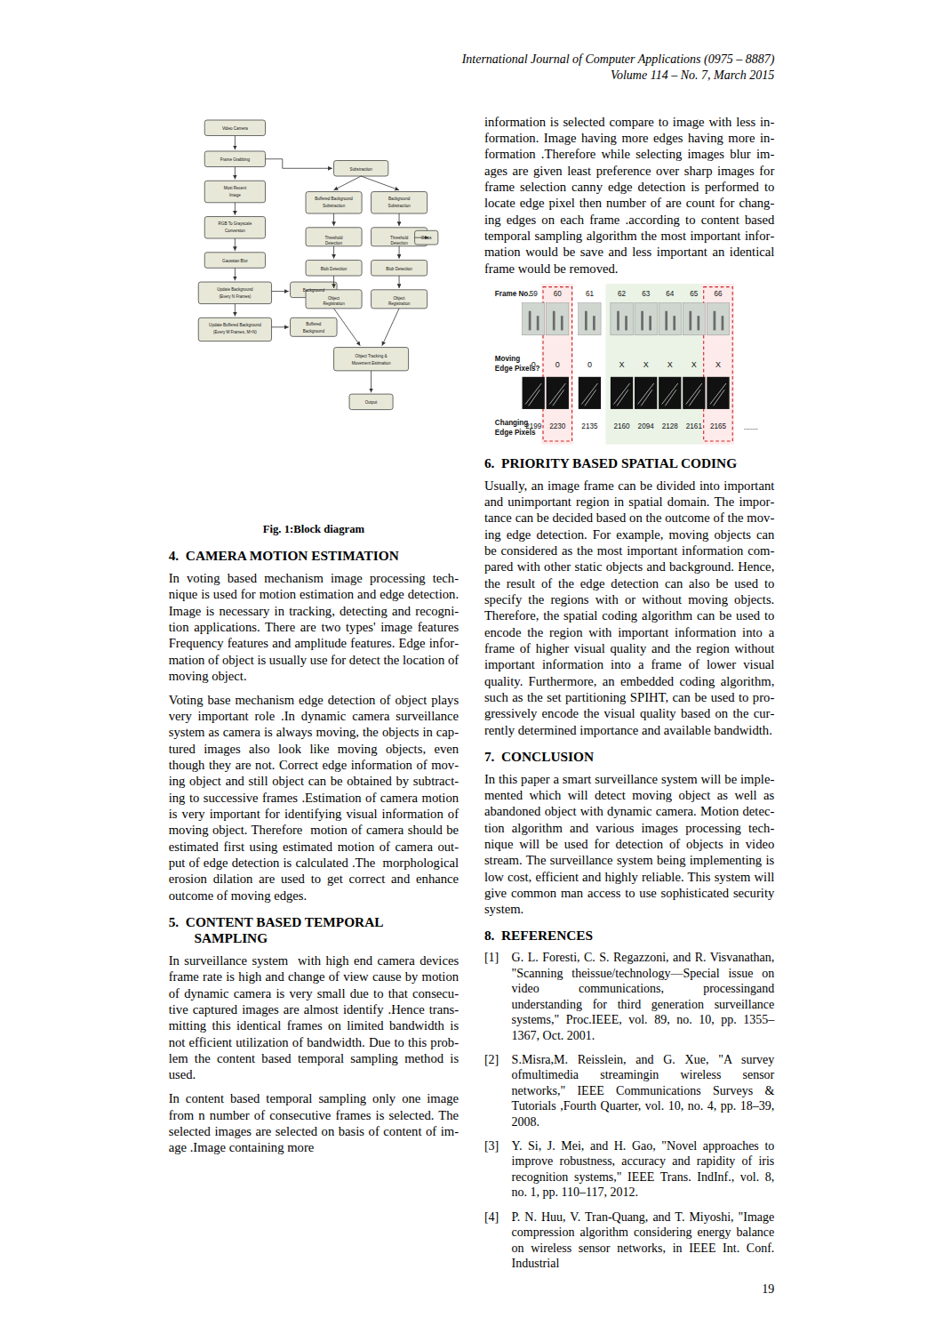International Journal of Computer Applications (0975 – 8887)
Volume 114 – No. 7, March 2015
Video Camera Frame Grabbing Most Recent Image RGB To Grayscale Conversion Gaussian Blur Update Background (Every N Frames) Update Buffered Background (Every M Frames, M>N) Background Buffered Background Substraction Buffered Background Substraction Background Substraction Threshold Detection Threshold Detection Blob Detection Blob Detection Object Registration Object Registration Object Tracking & Movement Estimation Output Ostus
Fig. 1:Block diagram
4. CAMERA MOTION ESTIMATION
In voting based mechanism image processing technique is used for motion estimation and edge detection. Image is necessary in tracking, detecting and recognition applications. There are two types' image features Frequency features and amplitude features. Edge information of object is usually use for detect the location of moving object.
Voting base mechanism edge detection of object plays very important role .In dynamic camera surveillance system as camera is always moving, the objects in captured images also look like moving objects, even though they are not. Correct edge information of moving object and still object can be obtained by subtracting to successive frames .Estimation of camera motion is very important for identifying visual information of moving object. Therefore motion of camera should be estimated first using estimated motion of camera output of edge detection is calculated .The morphological erosion dilation are used to get correct and enhance outcome of moving edges.
5. CONTENT BASED TEMPORAL
SAMPLING
In surveillance system with high end camera devices frame rate is high and change of view cause by motion of dynamic camera is very small due to that consecutive captured images are almost identify .Hence transmitting this identical frames on limited bandwidth is not efficient utilization of bandwidth. Due to this problem the content based temporal sampling method is used.
In content based temporal sampling only one image from n number of consecutive frames is selected. The selected images are selected on basis of content of image .Image containing more
information is selected compare to image with less information. Image having more edges having more information .Therefore while selecting images blur images are given least preference over sharp images for frame selection canny edge detection is performed to locate edge pixel then number of are count for changing edges on each frame .according to content based temporal sampling algorithm the most important information would be save and less important an identical frame would be removed.
Frame No. Moving Edge Pixels? Changing Edge Pixels 59 60 61 62 63 64 65 66 0 0 0 X X X X X 2199 2230 2135 2160 2094 2128 2161 2165 .......
6. PRIORITY BASED SPATIAL CODING
Usually, an image frame can be divided into important and unimportant region in spatial domain. The importance can be decided based on the outcome of the moving edge detection. For example, moving objects can be considered as the most important information compared with other static objects and background. Hence, the result of the edge detection can also be used to specify the regions with or without moving objects. Therefore, the spatial coding algorithm can be used to encode the region with important information into a frame of higher visual quality and the region without important information into a frame of lower visual quality. Furthermore, an embedded coding algorithm, such as the set partitioning SPIHT, can be used to progressively encode the visual quality based on the currently determined importance and available bandwidth.
7. CONCLUSION
In this paper a smart surveillance system will be implemented which will detect moving object as well as abandoned object with dynamic camera. Motion detection algorithm and various images processing technique will be used for detection of objects in video stream. The surveillance system being implementing is low cost, efficient and highly reliable. This system will give common man access to use sophisticated security system.
8. REFERENCES
G. L. Foresti, C. S. Regazzoni, and R. Visvanathan, "Scanning theissue/technology—Special issue on video communications, processingand understanding for third generation surveillance systems," Proc.IEEE, vol. 89, no. 10, pp. 1355–1367, Oct. 2001.
S.Misra,M. Reisslein, and G. Xue, "A survey ofmultimedia streamingin wireless sensor networks," IEEE Communications Surveys & Tutorials ,Fourth Quarter, vol. 10, no. 4, pp. 18–39, 2008.
Y. Si, J. Mei, and H. Gao, "Novel approaches to improve robustness, accuracy and rapidity of iris recognition systems," IEEE Trans. IndInf., vol. 8, no. 1, pp. 110–117, 2012.
P. N. Huu, V. Tran-Quang, and T. Miyoshi, "Image compression algorithm considering energy balance on wireless sensor networks, in IEEE Int. Conf. Industrial
19